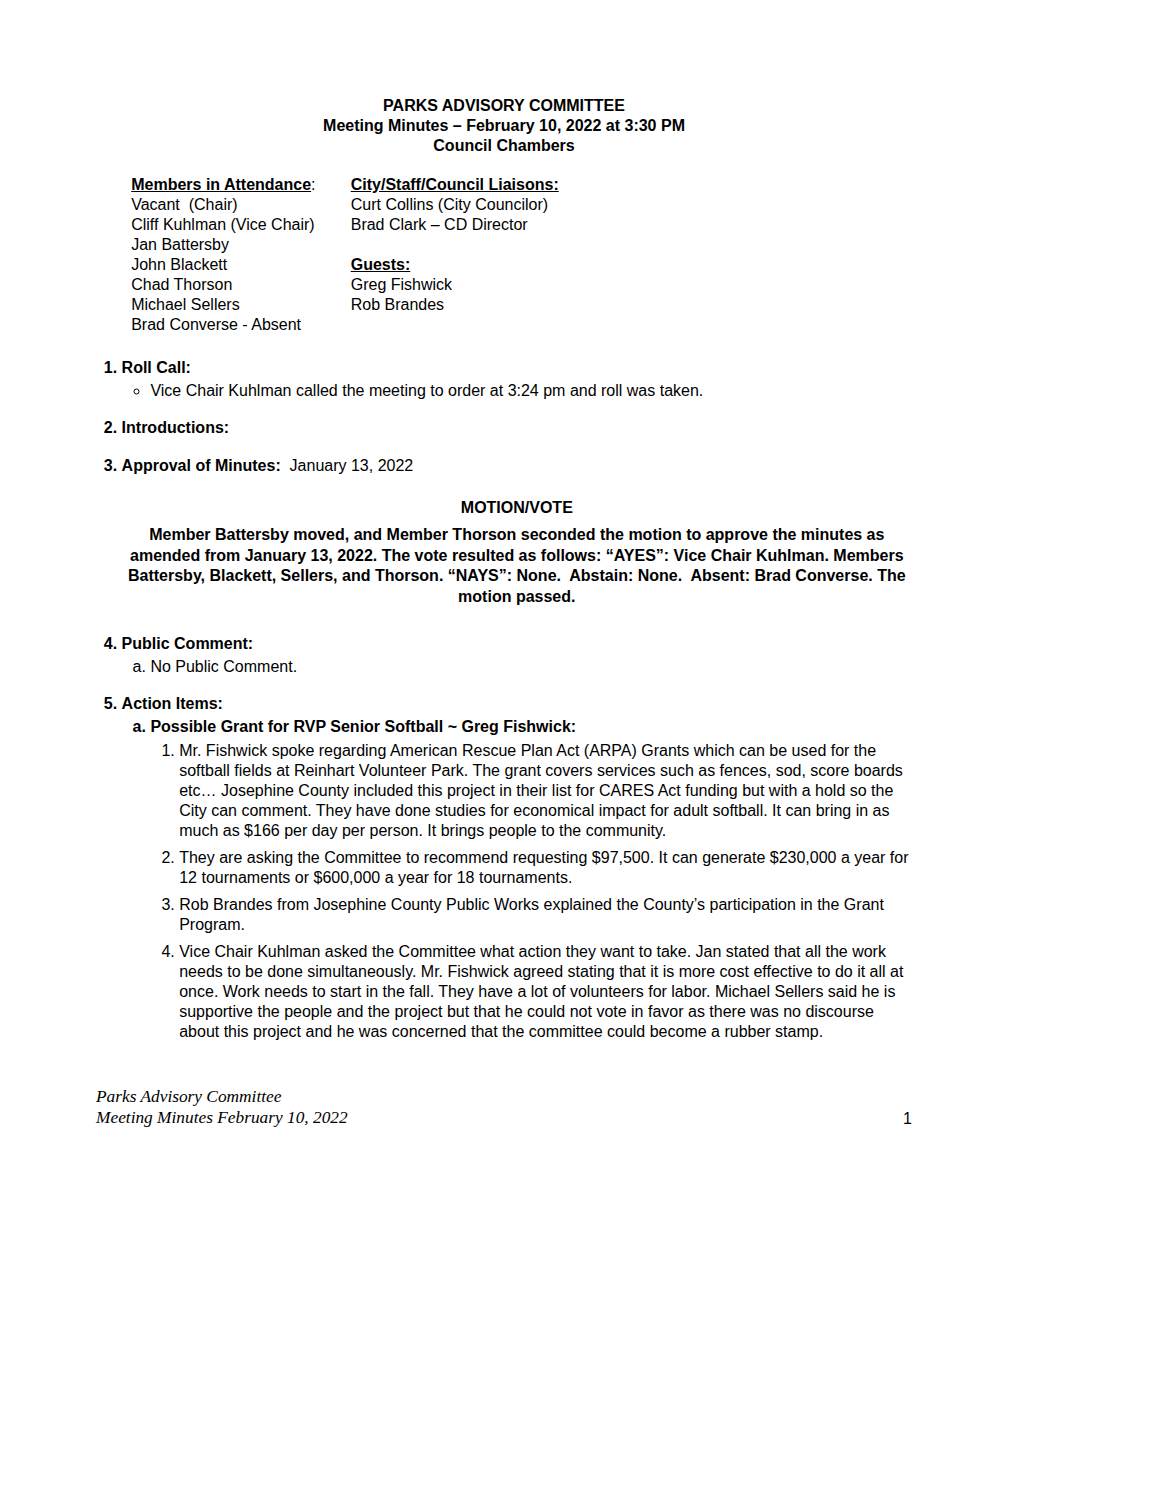PARKS ADVISORY COMMITTEE
Meeting Minutes – February 10, 2022 at 3:30 PM
Council Chambers
| Members in Attendance : | City/Staff/Council Liaisons: |
| Vacant (Chair) | Curt Collins (City Councilor) |
| Cliff Kuhlman (Vice Chair) | Brad Clark – CD Director |
| Jan Battersby | |
| John Blackett | Guests: |
| Chad Thorson | Greg Fishwick |
| Michael Sellers | Rob Brandes |
| Brad Converse - Absent | |
Roll Call:
Vice Chair Kuhlman called the meeting to order at 3:24 pm and roll was taken.
Introductions:
Approval of Minutes: January 13, 2022
MOTION/VOTE
Member Battersby moved, and Member Thorson seconded the motion to approve the minutes as amended from January 13, 2022. The vote resulted as follows: “AYES”: Vice Chair Kuhlman. Members Battersby, Blackett, Sellers, and Thorson. “NAYS”: None. Abstain: None. Absent: Brad Converse. The motion passed.
Public Comment:
No Public Comment.
Action Items:
Possible Grant for RVP Senior Softball ~ Greg Fishwick:
Mr. Fishwick spoke regarding American Rescue Plan Act (ARPA) Grants which can be used for the softball fields at Reinhart Volunteer Park. The grant covers services such as fences, sod, score boards etc… Josephine County included this project in their list for CARES Act funding but with a hold so the City can comment. They have done studies for economical impact for adult softball. It can bring in as much as $166 per day per person. It brings people to the community.
They are asking the Committee to recommend requesting $97,500. It can generate $230,000 a year for 12 tournaments or $600,000 a year for 18 tournaments.
Rob Brandes from Josephine County Public Works explained the County’s participation in the Grant Program.
Vice Chair Kuhlman asked the Committee what action they want to take. Jan stated that all the work needs to be done simultaneously. Mr. Fishwick agreed stating that it is more cost effective to do it all at once. Work needs to start in the fall. They have a lot of volunteers for labor. Michael Sellers said he is supportive the people and the project but that he could not vote in favor as there was no discourse about this project and he was concerned that the committee could become a rubber stamp.
Parks Advisory Committee
Meeting Minutes February 10, 2022
1